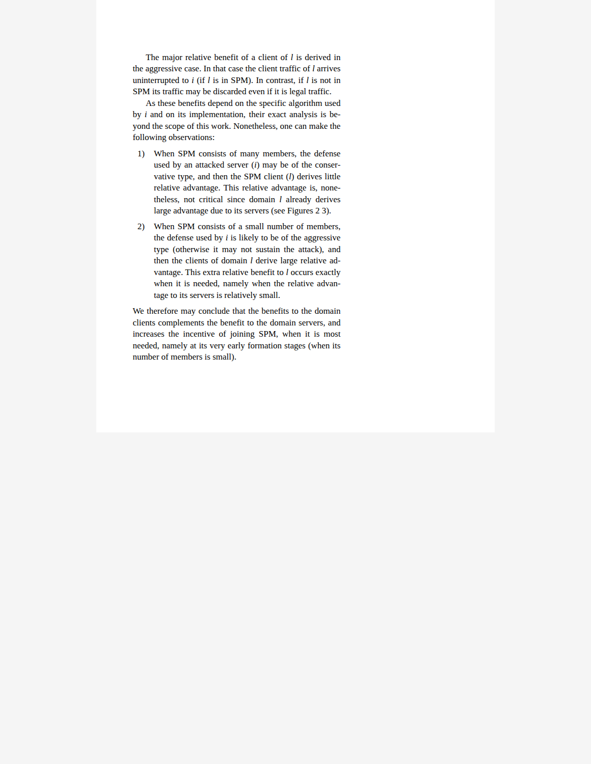The major relative benefit of a client of l is derived in the aggressive case. In that case the client traffic of l arrives uninterrupted to i (if l is in SPM). In contrast, if l is not in SPM its traffic may be discarded even if it is legal traffic.
As these benefits depend on the specific algorithm used by i and on its implementation, their exact analysis is beyond the scope of this work. Nonetheless, one can make the following observations:
1) When SPM consists of many members, the defense used by an attacked server (i) may be of the conservative type, and then the SPM client (l) derives little relative advantage. This relative advantage is, nonetheless, not critical since domain l already derives large advantage due to its servers (see Figures 2 3).
2) When SPM consists of a small number of members, the defense used by i is likely to be of the aggressive type (otherwise it may not sustain the attack), and then the clients of domain l derive large relative advantage. This extra relative benefit to l occurs exactly when it is needed, namely when the relative advantage to its servers is relatively small.
We therefore may conclude that the benefits to the domain clients complements the benefit to the domain servers, and increases the incentive of joining SPM, when it is most needed, namely at its very early formation stages (when its number of members is small).